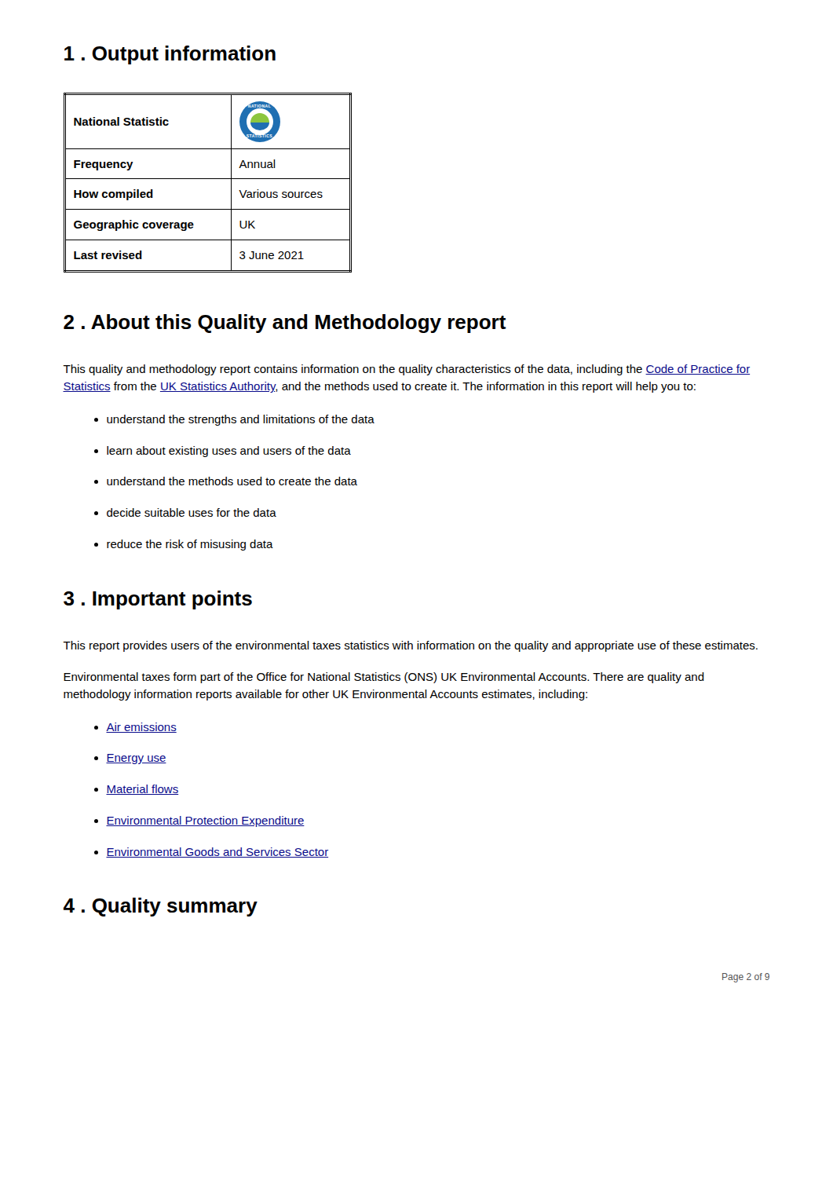1 . Output information
| National Statistic | |
| Frequency | Annual |
| How compiled | Various sources |
| Geographic coverage | UK |
| Last revised | 3 June 2021 |
2 . About this Quality and Methodology report
This quality and methodology report contains information on the quality characteristics of the data, including the Code of Practice for Statistics from the UK Statistics Authority, and the methods used to create it. The information in this report will help you to:
understand the strengths and limitations of the data
learn about existing uses and users of the data
understand the methods used to create the data
decide suitable uses for the data
reduce the risk of misusing data
3 . Important points
This report provides users of the environmental taxes statistics with information on the quality and appropriate use of these estimates.
Environmental taxes form part of the Office for National Statistics (ONS) UK Environmental Accounts. There are quality and methodology information reports available for other UK Environmental Accounts estimates, including:
Air emissions
Energy use
Material flows
Environmental Protection Expenditure
Environmental Goods and Services Sector
4 . Quality summary
Page 2 of 9